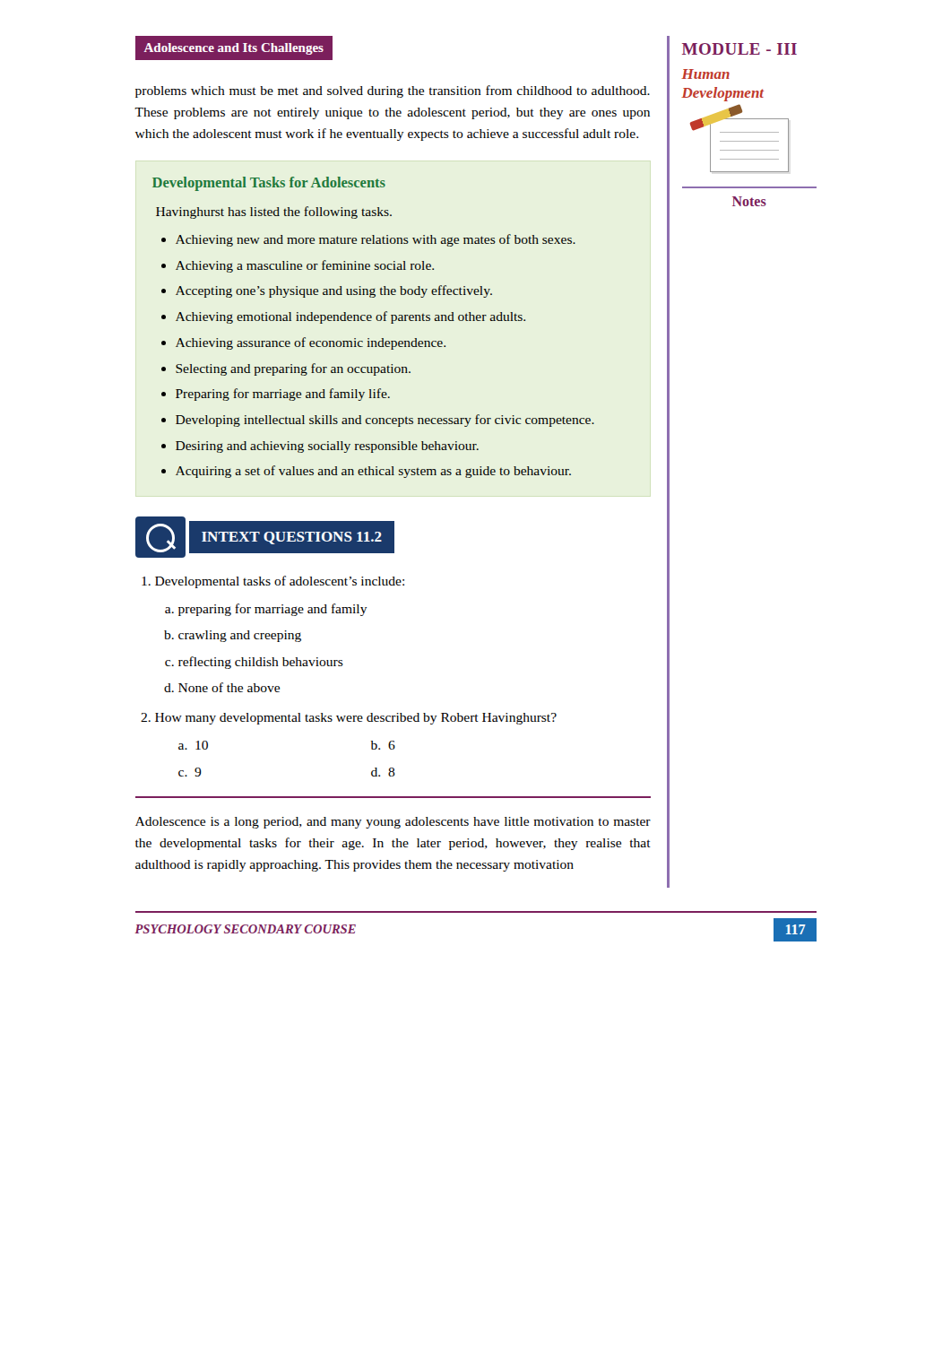Adolescence and Its Challenges
problems which must be met and solved during the transition from childhood to adulthood. These problems are not entirely unique to the adolescent period, but they are ones upon which the adolescent must work if he eventually expects to achieve a successful adult role.
Developmental Tasks for Adolescents
Havinghurst has listed the following tasks.
Achieving new and more mature relations with age mates of both sexes.
Achieving a masculine or feminine social role.
Accepting one’s physique and using the body effectively.
Achieving emotional independence of parents and other adults.
Achieving assurance of economic independence.
Selecting and preparing for an occupation.
Preparing for marriage and family life.
Developing intellectual skills and concepts necessary for civic competence.
Desiring and achieving socially responsible behaviour.
Acquiring a set of values and an ethical system as a guide to behaviour.
INTEXT QUESTIONS 11.2
Developmental tasks of adolescent’s include:
preparing for marriage and family
crawling and creeping
reflecting childish behaviours
None of the above
How many developmental tasks were described by Robert Havinghurst?
a. 10 b. 6 c. 9 d. 8
Adolescence is a long period, and many young adolescents have little motivation to master the developmental tasks for their age. In the later period, however, they realise that adulthood is rapidly approaching. This provides them the necessary motivation
MODULE - III
Human
Development
Notes
PSYCHOLOGY SECONDARY COURSE 117